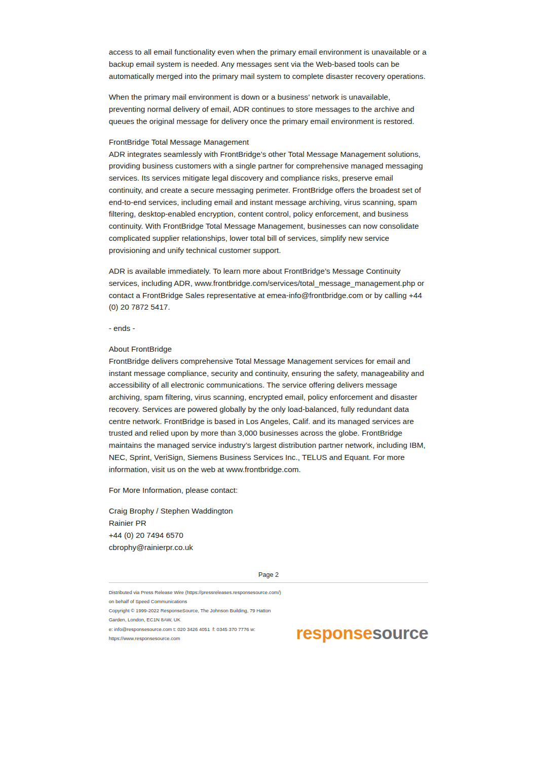access to all email functionality even when the primary email environment is unavailable or a backup email system is needed. Any messages sent via the Web-based tools can be automatically merged into the primary mail system to complete disaster recovery operations.
When the primary mail environment is down or a business’ network is unavailable, preventing normal delivery of email, ADR continues to store messages to the archive and queues the original message for delivery once the primary email environment is restored.
FrontBridge Total Message Management
ADR integrates seamlessly with FrontBridge’s other Total Message Management solutions, providing business customers with a single partner for comprehensive managed messaging services. Its services mitigate legal discovery and compliance risks, preserve email continuity, and create a secure messaging perimeter. FrontBridge offers the broadest set of end-to-end services, including email and instant message archiving, virus scanning, spam filtering, desktop-enabled encryption, content control, policy enforcement, and business continuity. With FrontBridge Total Message Management, businesses can now consolidate complicated supplier relationships, lower total bill of services, simplify new service provisioning and unify technical customer support.
ADR is available immediately. To learn more about FrontBridge’s Message Continuity services, including ADR, www.frontbridge.com/services/total_message_management.php or contact a FrontBridge Sales representative at emea-info@frontbridge.com or by calling +44 (0) 20 7872 5417.
- ends -
About FrontBridge
FrontBridge delivers comprehensive Total Message Management services for email and instant message compliance, security and continuity, ensuring the safety, manageability and accessibility of all electronic communications. The service offering delivers message archiving, spam filtering, virus scanning, encrypted email, policy enforcement and disaster recovery. Services are powered globally by the only load-balanced, fully redundant data centre network. FrontBridge is based in Los Angeles, Calif. and its managed services are trusted and relied upon by more than 3,000 businesses across the globe. FrontBridge maintains the managed service industry’s largest distribution partner network, including IBM, NEC, Sprint, VeriSign, Siemens Business Services Inc., TELUS and Equant. For more information, visit us on the web at www.frontbridge.com.
For More Information, please contact:
Craig Brophy / Stephen Waddington
Rainier PR
+44 (0) 20 7494 6570
cbrophy@rainierpr.co.uk
Page 2
Distributed via Press Release Wire (https://pressreleases.responsesource.com/) on behalf of Speed Communications
Copyright © 1999-2022 ResponseSource, The Johnson Building, 79 Hatton Garden, London, EC1N 8AW, UK
e: info@responsesource.com t: 020 3426 4051 f: 0345 370 7776 w: https://www.responsesource.com
response source